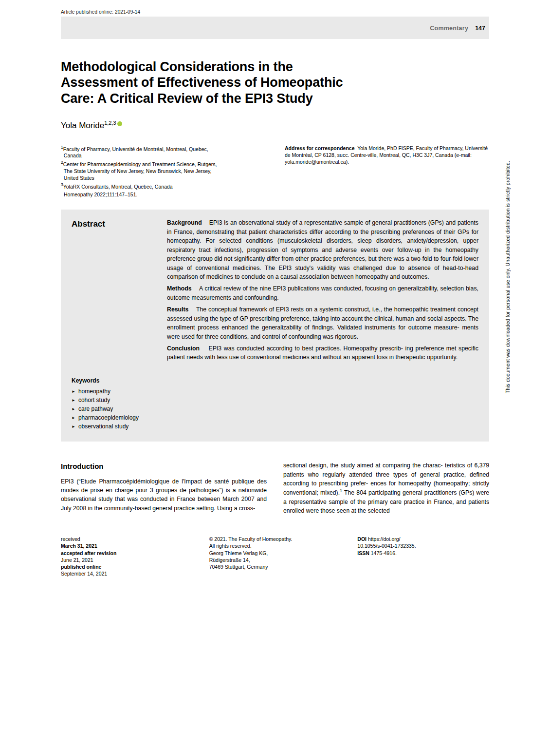Article published online: 2021-09-14
Commentary 147
Methodological Considerations in the
Assessment of Effectiveness of Homeopathic
Care: A Critical Review of the EPI3 Study
Yola Moride1,2,3
1Faculty of Pharmacy, Université de Montréal, Montreal, Quebec,
Canada
2Center for Pharmacoepidemiology and Treatment Science, Rutgers,
The State University of New Jersey, New Brunswick, New Jersey,
United States
3YolaRX Consultants, Montreal, Quebec, Canada
Homeopathy 2022;111:147–151.
Address for correspondence Yola Moride, PhD FISPE, Faculty of Pharmacy, Université de Montréal, CP 6128, succ. Centre-ville, Montreal, QC, H3C 3J7, Canada (e-mail: yola.moride@umontreal.ca).
Abstract
Keywords
homeopathy
cohort study
care pathway
pharmacoepidemiology
observational study
Background EPI3 is an observational study of a representative sample of general practitioners (GPs) and patients in France, demonstrating that patient characteristics differ according to the prescribing preferences of their GPs for homeopathy. For selected conditions (musculoskeletal disorders, sleep disorders, anxiety/depression, upper respiratory tract infections), progression of symptoms and adverse events over follow-up in the homeopathy preference group did not significantly differ from other practice preferences, but there was a two-fold to four-fold lower usage of conventional medicines. The EPI3 study's validity was challenged due to absence of head-to-head comparison of medicines to conclude on a causal association between homeopathy and outcomes.
Methods A critical review of the nine EPI3 publications was conducted, focusing on generalizability, selection bias, outcome measurements and confounding.
Results The conceptual framework of EPI3 rests on a systemic construct, i.e., the homeopathic treatment concept assessed using the type of GP prescribing preference, taking into account the clinical, human and social aspects. The enrollment process enhanced the generalizability of findings. Validated instruments for outcome measure- ments were used for three conditions, and control of confounding was rigorous.
Conclusion EPI3 was conducted according to best practices. Homeopathy prescrib- ing preference met specific patient needs with less use of conventional medicines and without an apparent loss in therapeutic opportunity.
Introduction
EPI3 (“Etude Pharmacoépidémiologique de l'Impact de santé publique des modes de prise en charge pour 3 groupes de pathologies”) is a nationwide observational study that was conducted in France between March 2007 and July 2008 in the community-based general practice setting. Using a cross-
sectional design, the study aimed at comparing the charac- teristics of 6,379 patients who regularly attended three types of general practice, defined according to prescribing prefer- ences for homeopathy (homeopathy; strictly conventional; mixed).1 The 804 participating general practitioners (GPs) were a representative sample of the primary care practice in France, and patients enrolled were those seen at the selected
received
March 31, 2021
accepted after revision
June 21, 2021
published online
September 14, 2021
© 2021. The Faculty of Homeopathy.
All rights reserved.
Georg Thieme Verlag KG,
Rüdigerstraße 14,
70469 Stuttgart, Germany
DOI https://doi.org/
10.1055/s-0041-1732335.
ISSN 1475-4916.
This document was downloaded for personal use only. Unauthorized distribution is strictly prohibited.